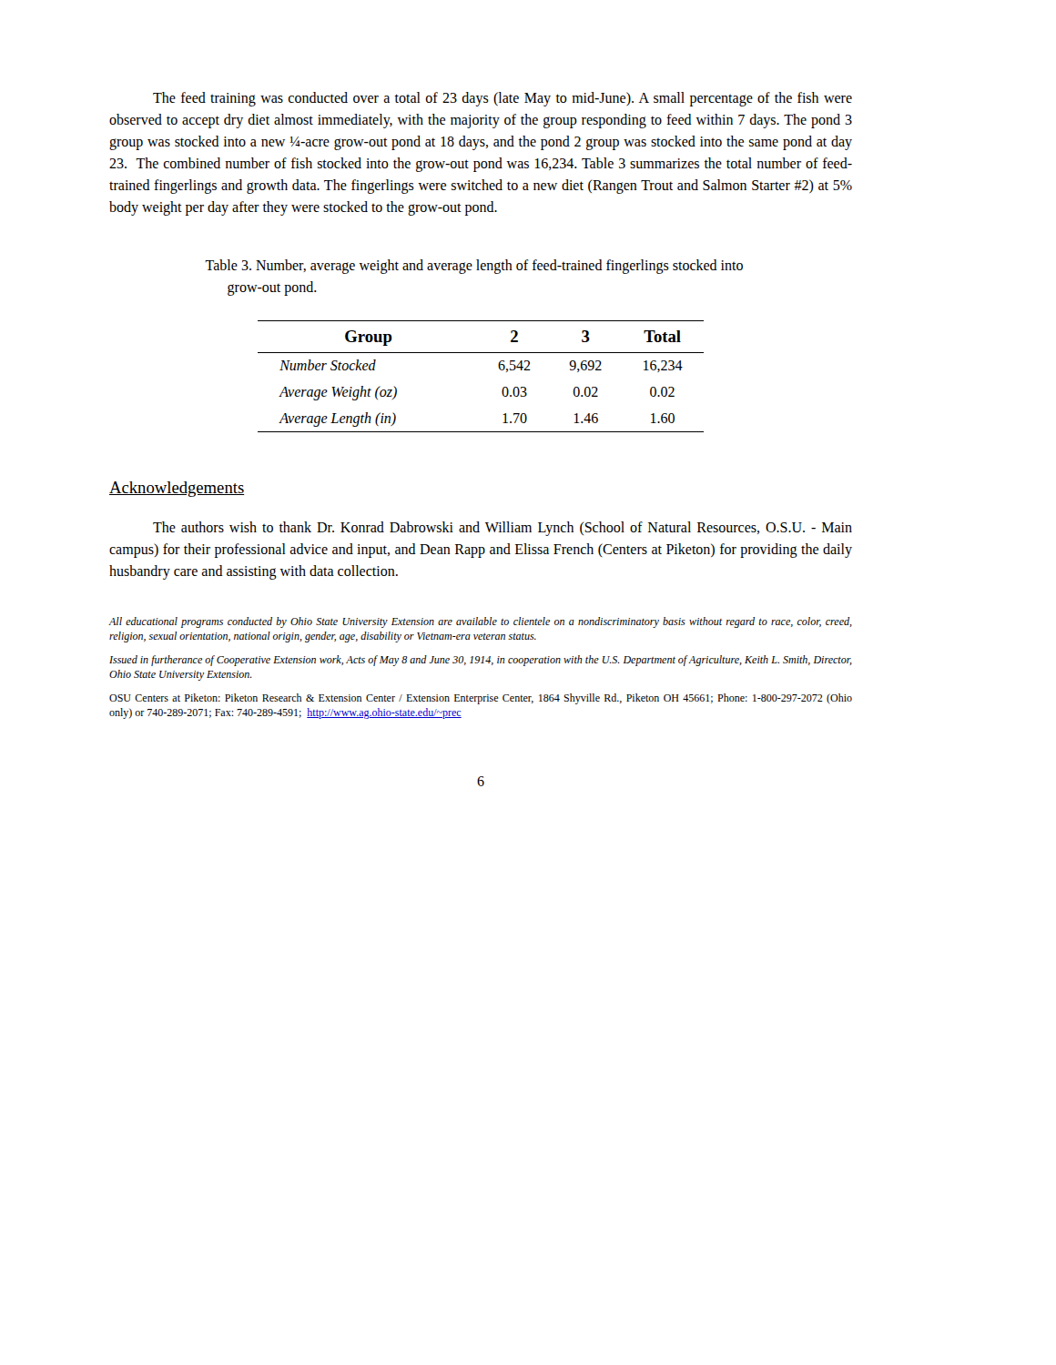The feed training was conducted over a total of 23 days (late May to mid-June). A small percentage of the fish were observed to accept dry diet almost immediately, with the majority of the group responding to feed within 7 days. The pond 3 group was stocked into a new ¼-acre grow-out pond at 18 days, and the pond 2 group was stocked into the same pond at day 23. The combined number of fish stocked into the grow-out pond was 16,234. Table 3 summarizes the total number of feed-trained fingerlings and growth data. The fingerlings were switched to a new diet (Rangen Trout and Salmon Starter #2) at 5% body weight per day after they were stocked to the grow-out pond.
Table 3. Number, average weight and average length of feed-trained fingerlings stocked into grow-out pond.
| Group | 2 | 3 | Total |
| --- | --- | --- | --- |
| Number Stocked | 6,542 | 9,692 | 16,234 |
| Average Weight (oz) | 0.03 | 0.02 | 0.02 |
| Average Length (in) | 1.70 | 1.46 | 1.60 |
Acknowledgements
The authors wish to thank Dr. Konrad Dabrowski and William Lynch (School of Natural Resources, O.S.U. - Main campus) for their professional advice and input, and Dean Rapp and Elissa French (Centers at Piketon) for providing the daily husbandry care and assisting with data collection.
All educational programs conducted by Ohio State University Extension are available to clientele on a nondiscriminatory basis without regard to race, color, creed, religion, sexual orientation, national origin, gender, age, disability or Vietnam-era veteran status.
Issued in furtherance of Cooperative Extension work, Acts of May 8 and June 30, 1914, in cooperation with the U.S. Department of Agriculture, Keith L. Smith, Director, Ohio State University Extension.
OSU Centers at Piketon: Piketon Research & Extension Center / Extension Enterprise Center, 1864 Shyville Rd., Piketon OH 45661; Phone: 1-800-297-2072 (Ohio only) or 740-289-2071; Fax: 740-289-4591; http://www.ag.ohio-state.edu/~prec
6